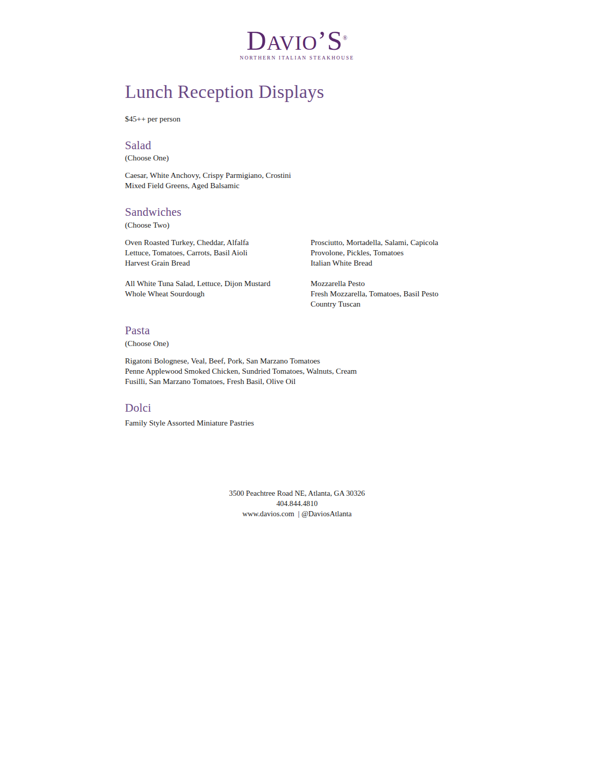DAVIO’S®
Northern Italian Steakhouse
Lunch Reception Displays
$45++ per person
Salad
(Choose One)
Caesar, White Anchovy, Crispy Parmigiano, Crostini
Mixed Field Greens, Aged Balsamic
Sandwiches
(Choose Two)
Oven Roasted Turkey, Cheddar, Alfalfa
Lettuce, Tomatoes, Carrots, Basil Aioli
Harvest Grain Bread
All White Tuna Salad, Lettuce, Dijon Mustard
Whole Wheat Sourdough
Prosciutto, Mortadella, Salami, Capicola
Provolone, Pickles, Tomatoes
Italian White Bread
Mozzarella Pesto
Fresh Mozzarella, Tomatoes, Basil Pesto
Country Tuscan
Pasta
(Choose One)
Rigatoni Bolognese, Veal, Beef, Pork, San Marzano Tomatoes
Penne Applewood Smoked Chicken, Sundried Tomatoes, Walnuts, Cream
Fusilli, San Marzano Tomatoes, Fresh Basil, Olive Oil
Dolci
Family Style Assorted Miniature Pastries
3500 Peachtree Road NE, Atlanta, GA 30326
404.844.4810
www.davios.com | @DaviosAtlanta